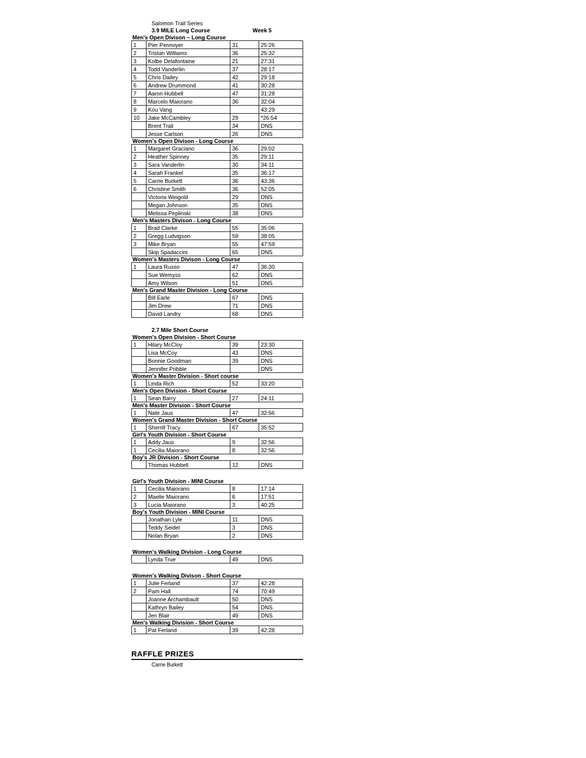Salomon Trail Series
3.9 MILE Long Course Week 5
Men's Open Divison – Long Course
| 1 | Pier Pennoyer | 31 | 25:26 |
| 2 | Tristan Williams | 36 | 25:32 |
| 3 | Kolbe Delafontaine | 21 | 27:31 |
| 4 | Todd Vanderlin | 37 | 28:17 |
| 5 | Chris Dailey | 42 | 29:18 |
| 6 | Andrew Drummond | 41 | 30:28 |
| 7 | Aaron Hubbell | 47 | 31:28 |
| 8 | Marcelo Maiorano | 36 | 32:04 |
| 9 | Kou Vang | | 43:29 |
| 10 | Jake McCambley | 29 | *26:54 |
| | Brent Trail | 34 | DNS |
| | Jesse Carlson | 26 | DNS |
Women's Open Divison - Long Course
| 1 | Margaret Graciano | 36 | 29:02 |
| 2 | Heather Spinney | 35 | 29:11 |
| 3 | Sara Vanderlin | 30 | 34:11 |
| 4 | Sarah Frankel | 35 | 36:17 |
| 5 | Carrie Burkett | 36 | 43:36 |
| 6 | Christine Smith | 36 | 52:05 |
| | Victoria Weigold | 29 | DNS |
| | Megan Johnson | 35 | DNS |
| | Melissa Peplinski | 38 | DNS |
Men's Masters Divison - Long Course
| 1 | Brad Clarke | 55 | 35:06 |
| 2 | Gregg Ludvigson | 59 | 38:05 |
| 3 | Mike Bryan | 55 | 47:59 |
| | Skip Spadaccini | 65 | DNS |
Women's Masters Divison - Long Course
| 1 | Laura Russo | 47 | 36:30 |
| | Sue Wemyss | 62 | DNS |
| | Amy Wilson | 51 | DNS |
Men's Grand Master Division - Long Course
| | Bill Earle | 67 | DNS |
| | Jim Drew | 71 | DNS |
| | David Landry | 68 | DNS |
2.7 Mile Short Course
Women's Open Division - Short Course
| 1 | Hilary McCloy | 39 | 23:30 |
| | Lisa McCoy | 43 | DNS |
| | Bonnie Goodman | 39 | DNS |
| | Jennifer Pribble | | DNS |
Women's Master Division - Short course
| 1 | Linda Rich | 52 | 33:20 |
Men's Open Division - Short Course
| 1 | Sean Barry | 27 | 24:11 |
Men's Master Division - Short Course
| 1 | Nate Jaus | 47 | 32:56 |
Women's Grand Master Division - Short Course
| 1 | Sherrill Tracy | 67 | 35:52 |
Girl's Youth Division - Short Course
| 1 | Addy Jaus | 9 | 32:56 |
| 1 | Cecilia Maiorano | 8 | 32:56 |
Boy's JR Division - Short Course
| | Thomas Hubbell | 12 | DNS |
Girl's Youth Division - MINI Course
| 1 | Cecilia Maiorano | 8 | 17:14 |
| 2 | Maelle Maiorano | 6 | 17:51 |
| 3 | Lucia Maiorano | 3 | 40:25 |
Boy's Youth Division - MINI Course
| | Jonathan Lyle | 11 | DNS |
| | Teddy Seidel | 3 | DNS |
| | Nolan Bryan | 2 | DNS |
Women's Walking Division - Long Course
| | Lynda True | 49 | DNS |
Women's Walking Divison - Short Course
| 1 | Julie Ferland | 37 | 42:28 |
| 2 | Pam Hall | 74 | 70:49 |
| | Joanne Archambault | 50 | DNS |
| | Kathryn Bailey | 54 | DNS |
| | Jen Blair | 49 | DNS |
Men's Walking Division - Short Course
| 1 | Pat Ferland | 39 | 42:28 |
RAFFLE PRIZES
Carrie Burkett